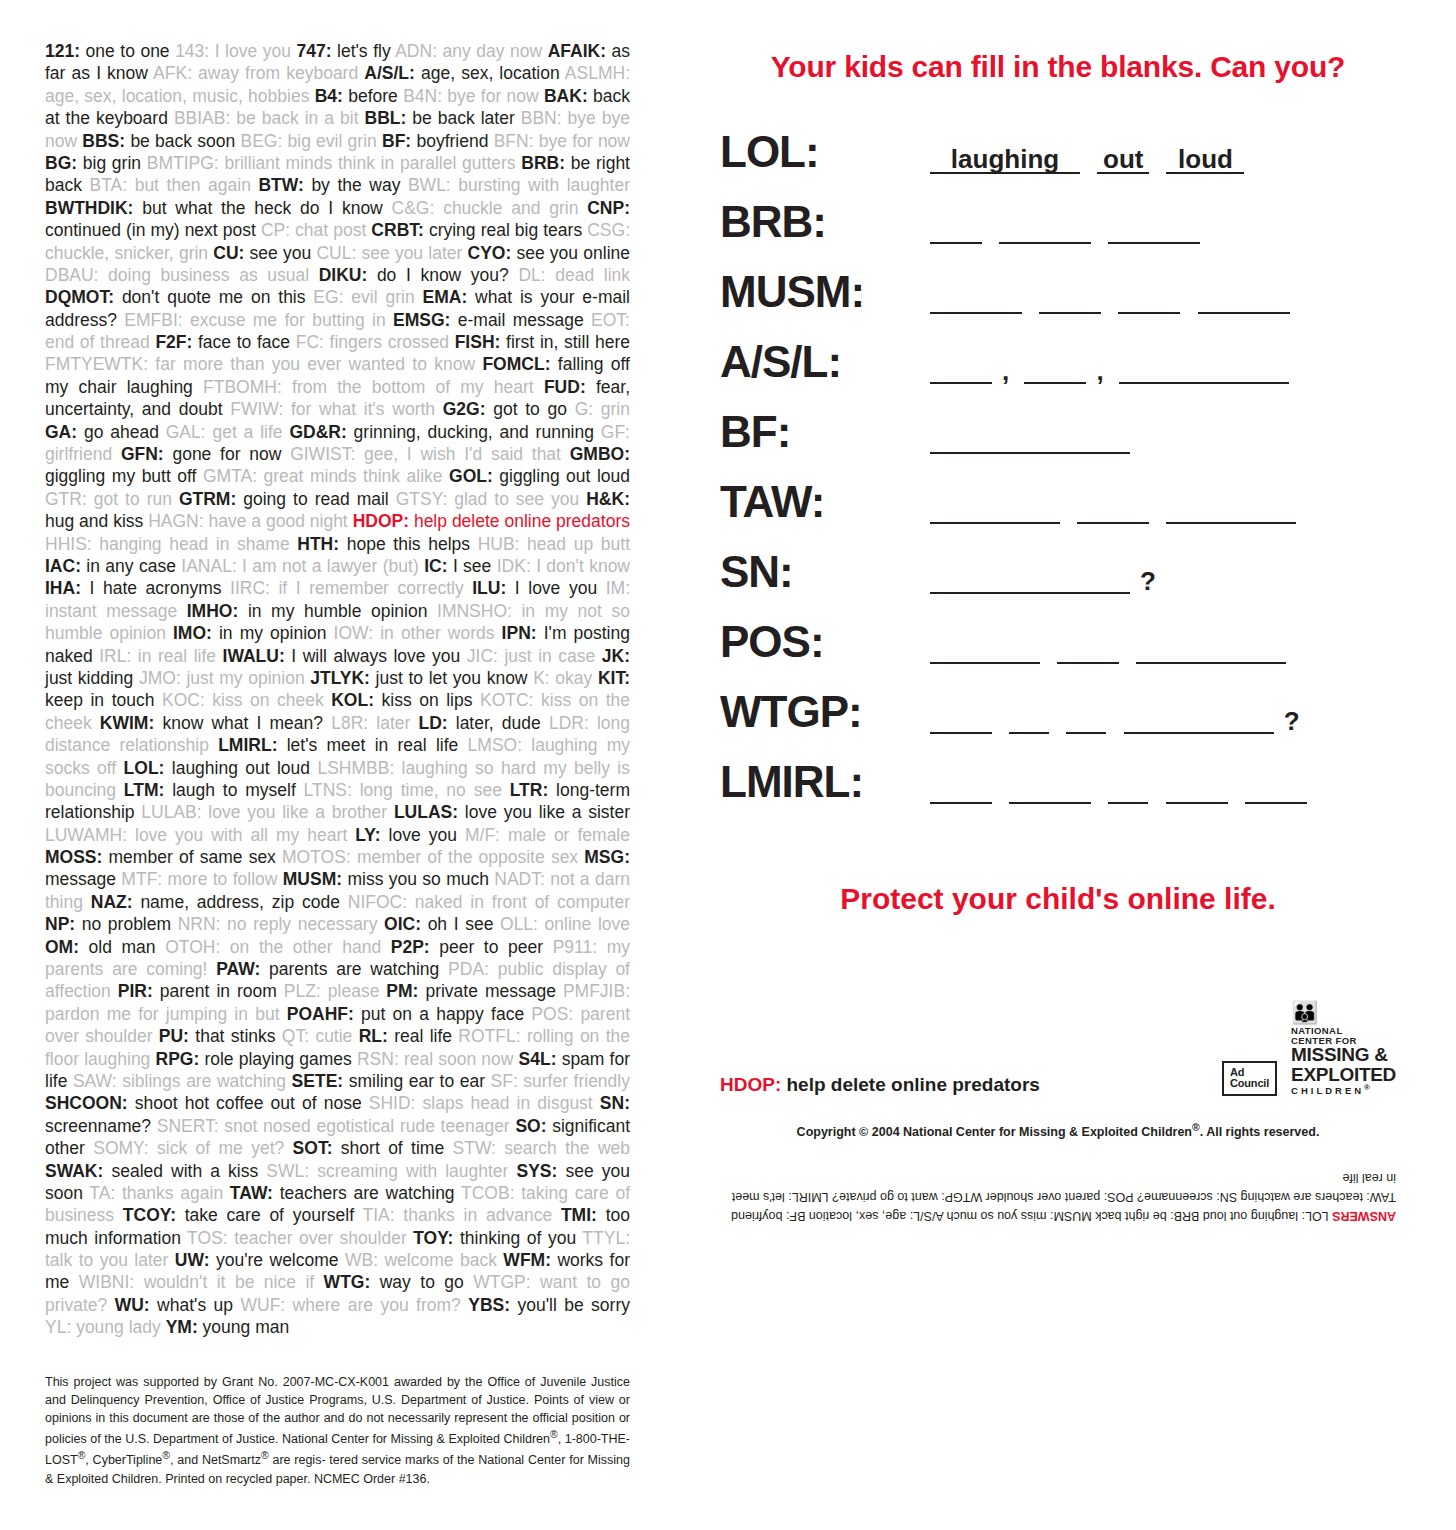121: one to one 143: I love you 747: let's fly ADN: any day now AFAIK: as far as I know AFK: away from keyboard A/S/L: age, sex, location ASLMH: age, sex, location, music, hobbies B4: before B4N: bye for now BAK: back at the keyboard BBIAB: be back in a bit BBL: be back later BBN: bye bye now BBS: be back soon BEG: big evil grin BF: boyfriend BFN: bye for now BG: big grin BMTIPG: brilliant minds think in parallel gutters BRB: be right back BTA: but then again BTW: by the way BWL: bursting with laughter BWTHDIK: but what the heck do I know C&G: chuckle and grin CNP: continued (in my) next post CP: chat post CRBT: crying real big tears CSG: chuckle, snicker, grin CU: see you CUL: see you later CYO: see you online DBAU: doing business as usual DIKU: do I know you? DL: dead link DQMOT: don't quote me on this EG: evil grin EMA: what is your e-mail address? EMFBI: excuse me for butting in EMSG: e-mail message EOT: end of thread F2F: face to face FC: fingers crossed FISH: first in, still here FMTYEWTK: far more than you ever wanted to know FOMCL: falling off my chair laughing FTBOMH: from the bottom of my heart FUD: fear, uncertainty, and doubt FWIW: for what it's worth G2G: got to go G: grin GA: go ahead GAL: get a life GD&R: grinning, ducking, and running GF: girlfriend GFN: gone for now GIWIST: gee, I wish I'd said that GMBO: giggling my butt off GMTA: great minds think alike GOL: giggling out loud GTR: got to run GTRM: going to read mail GTSY: glad to see you H&K: hug and kiss HAGN: have a good night HDOP: help delete online predators HHIS: hanging head in shame HTH: hope this helps HUB: head up butt IAC: in any case IANAL: I am not a lawyer (but) IC: I see IDK: I don't know IHA: I hate acronyms IIRC: if I remember correctly ILU: I love you IM: instant message IMHO: in my humble opinion IMNSHO: in my not so humble opinion IMO: in my opinion IOW: in other words IPN: I'm posting naked IRL: in real life IWALU: I will always love you JIC: just in case JK: just kidding JMO: just my opinion JTLYK: just to let you know K: okay KIT: keep in touch KOC: kiss on cheek KOL: kiss on lips KOTC: kiss on the cheek KWIM: know what I mean? L8R: later LD: later, dude LDR: long distance relationship LMIRL: let's meet in real life LMSO: laughing my socks off LOL: laughing out loud LSHMBB: laughing so hard my belly is bouncing LTM: laugh to myself LTNS: long time, no see LTR: long-term relationship LULAB: love you like a brother LULAS: love you like a sister LUWAMH: love you with all my heart LY: love you M/F: male or female MOSS: member of same sex MOTOS: member of the opposite sex MSG: message MTF: more to follow MUSM: miss you so much NADT: not a darn thing NAZ: name, address, zip code NIFOC: naked in front of computer NP: no problem NRN: no reply necessary OIC: oh I see OLL: online love OM: old man OTOH: on the other hand P2P: peer to peer P911: my parents are coming! PAW: parents are watching PDA: public display of affection PIR: parent in room PLZ: please PM: private message PMFJIB: pardon me for jumping in but POAHF: put on a happy face POS: parent over shoulder PU: that stinks QT: cutie RL: real life ROTFL: rolling on the floor laughing RPG: role playing games RSN: real soon now S4L: spam for life SAW: siblings are watching SETE: smiling ear to ear SF: surfer friendly SHCOON: shoot hot coffee out of nose SHID: slaps head in disgust SN: screenname? SNERT: snot nosed egotistical rude teenager SO: significant other SOMY: sick of me yet? SOT: short of time STW: search the web SWAK: sealed with a kiss SWL: screaming with laughter SYS: see you soon TA: thanks again TAW: teachers are watching TCOB: taking care of business TCOY: take care of yourself TIA: thanks in advance TMI: too much information TOS: teacher over shoulder TOY: thinking of you TTYL: talk to you later UW: you're welcome WB: welcome back WFM: works for me WIBNI: wouldn't it be nice if WTG: way to go WTGP: want to go private? WU: what's up WUF: where are you from? YBS: you'll be sorry YL: young lady YM: young man
This project was supported by Grant No. 2007-MC-CX-K001 awarded by the Office of Juvenile Justice and Delinquency Prevention, Office of Justice Programs, U.S. Department of Justice. Points of view or opinions in this document are those of the author and do not necessarily represent the official position or policies of the U.S. Department of Justice. National Center for Missing & Exploited Children®, 1-800-THE-LOST®, CyberTipline®, and NetSmartz® are regis- tered service marks of the National Center for Missing & Exploited Children. Printed on recycled paper. NCMEC Order #136.
Your kids can fill in the blanks. Can you?
| LOL: | laughing out loud |
| BRB: | |
| MUSM: | |
| A/S/L: | , , |
| BF: | |
| TAW: | |
| SN: | ? |
| POS: | |
| WTGP: | ? |
| LMIRL: | |
Protect your child's online life.
HDOP: help delete online predators
Ad
Council
👪
NATIONAL
CENTER FOR
MISSING &
EXPLOITED
CHILDREN®
Copyright © 2004 National Center for Missing & Exploited Children®. All rights reserved.
ANSWERS LOL: laughing out loud BRB: be right back MUSM: miss you so much A/S/L: age, sex, location BF: boyfriend TAW: teachers are watching SN: screenname? POS: parent over shoulder WTGP: want to go private? LMIRL: let's meet in real life